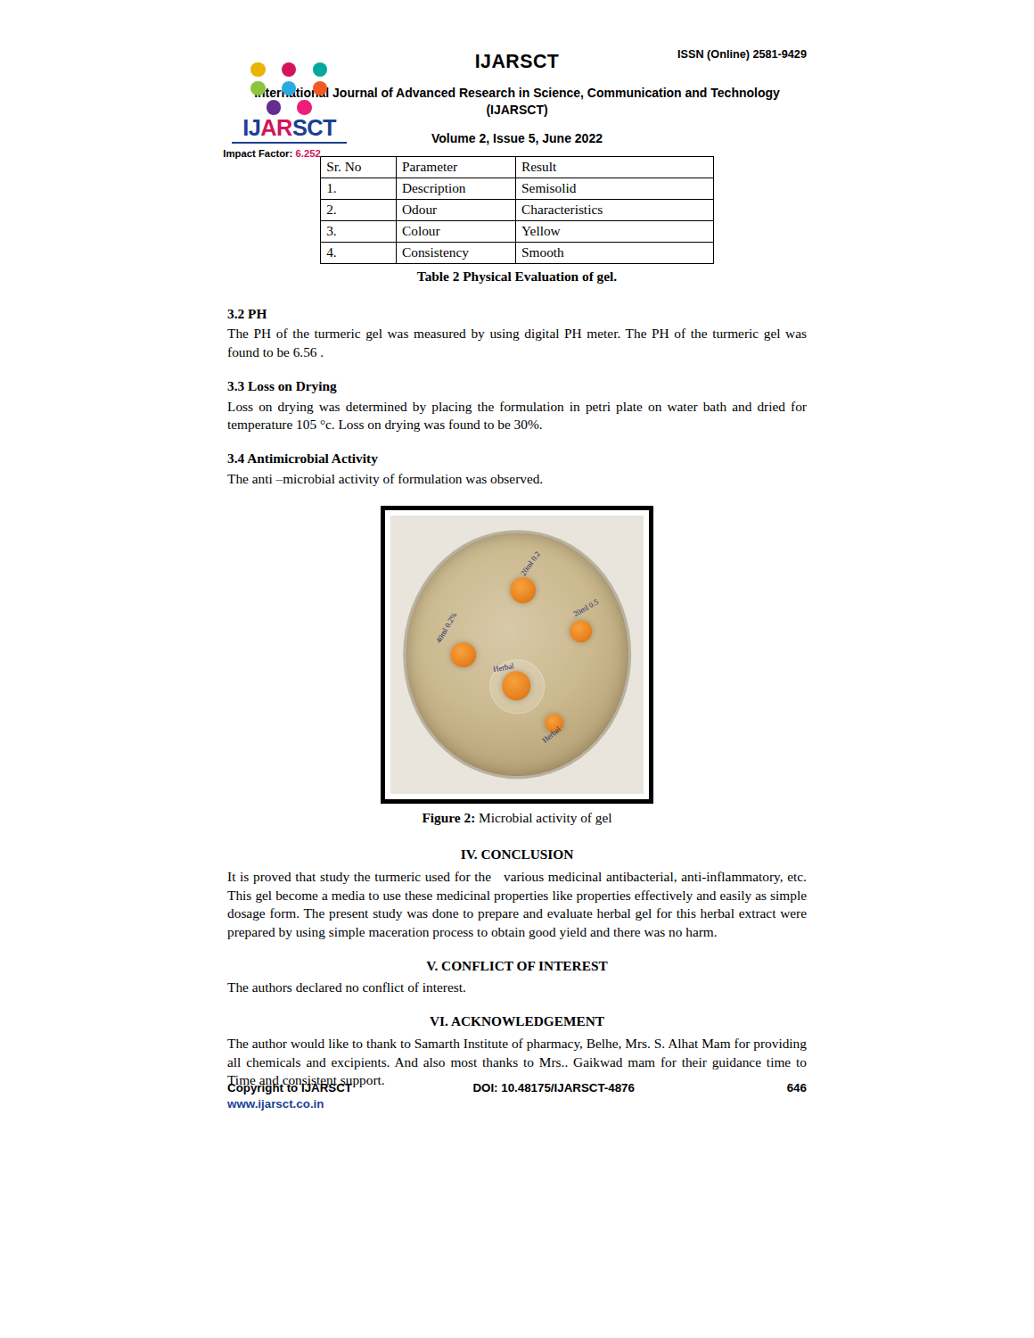IJ AR SCT
Impact Factor: 6.252
ISSN (Online) 2581-9429
IJARSCT
International Journal of Advanced Research in Science, Communication and Technology (IJARSCT)
Volume 2, Issue 5, June 2022
| Sr. No | Parameter | Result |
| 1. | Description | Semisolid |
| 2. | Odour | Characteristics |
| 3. | Colour | Yellow |
| 4. | Consistency | Smooth |
Table 2 Physical Evaluation of gel.
3.2 PH
The PH of the turmeric gel was measured by using digital PH meter. The PH of the turmeric gel was found to be 6.56 .
3.3 Loss on Drying
Loss on drying was determined by placing the formulation in petri plate on water bath and dried for temperature 105 °c. Loss on drying was found to be 30%.
3.4 Antimicrobial Activity
The anti –microbial activity of formulation was observed.
20ml 0.2
20ml 0.5
40ml 0.2%
Herbal
Herbal
Figure 2: Microbial activity of gel
IV. CONCLUSION
It is proved that study the turmeric used for the various medicinal antibacterial, anti-inflammatory, etc. This gel become a media to use these medicinal properties like properties effectively and easily as simple dosage form. The present study was done to prepare and evaluate herbal gel for this herbal extract were prepared by using simple maceration process to obtain good yield and there was no harm.
V. CONFLICT OF INTEREST
The authors declared no conflict of interest.
VI. ACKNOWLEDGEMENT
The author would like to thank to Samarth Institute of pharmacy, Belhe, Mrs. S. Alhat Mam for providing all chemicals and excipients. And also most thanks to Mrs.. Gaikwad mam for their guidance time to Time and consistent support.
Copyright to IJARSCT
www.ijarsct.co.in
DOI: 10.48175/IJARSCT-4876
646